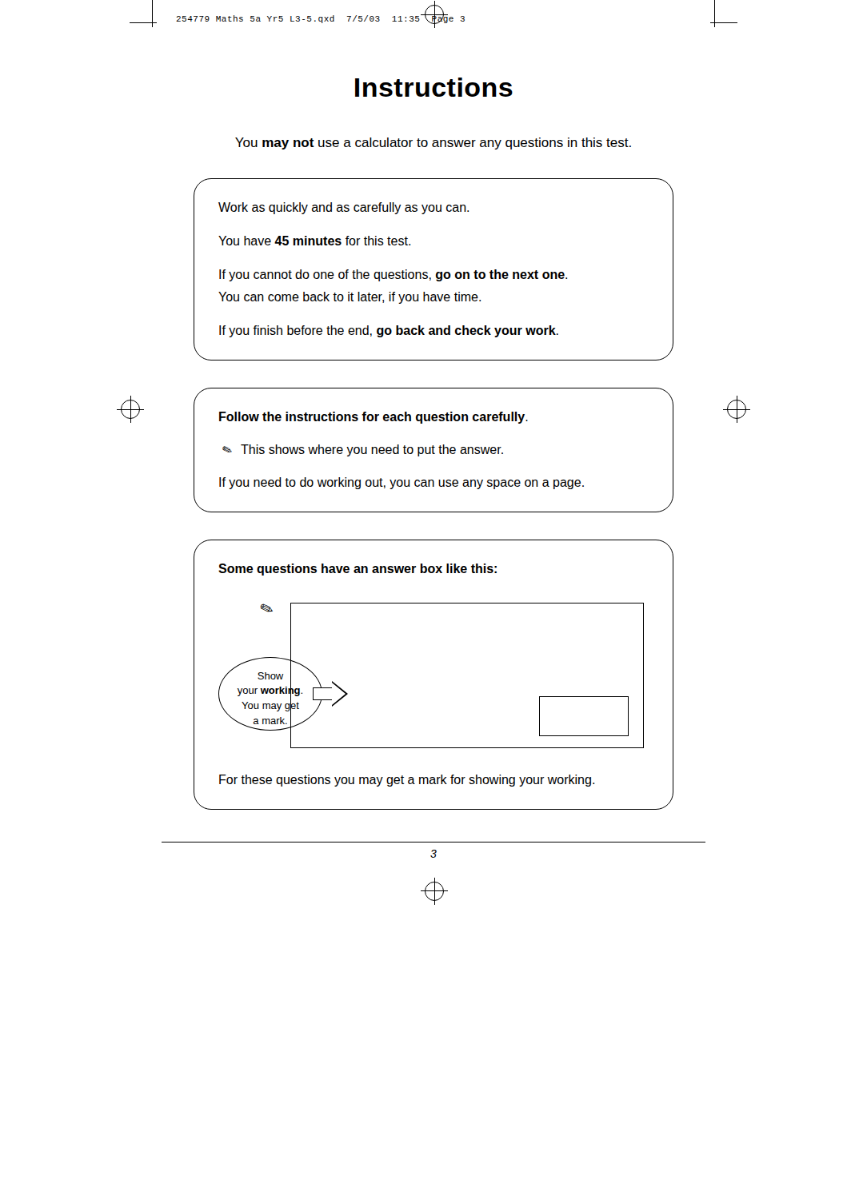254779 Maths 5a Yr5 L3-5.qxd 7/5/03 11:35 Page 3
Instructions
You may not use a calculator to answer any questions in this test.
Work as quickly and as carefully as you can.
You have 45 minutes for this test.
If you cannot do one of the questions, go on to the next one.
You can come back to it later, if you have time.
If you finish before the end, go back and check your work.
Follow the instructions for each question carefully.
✎This shows where you need to put the answer.
If you need to do working out, you can use any space on a page.
Some questions have an answer box like this:
✎
Show
your working.
You may get
a mark.
For these questions you may get a mark for showing your working.
3